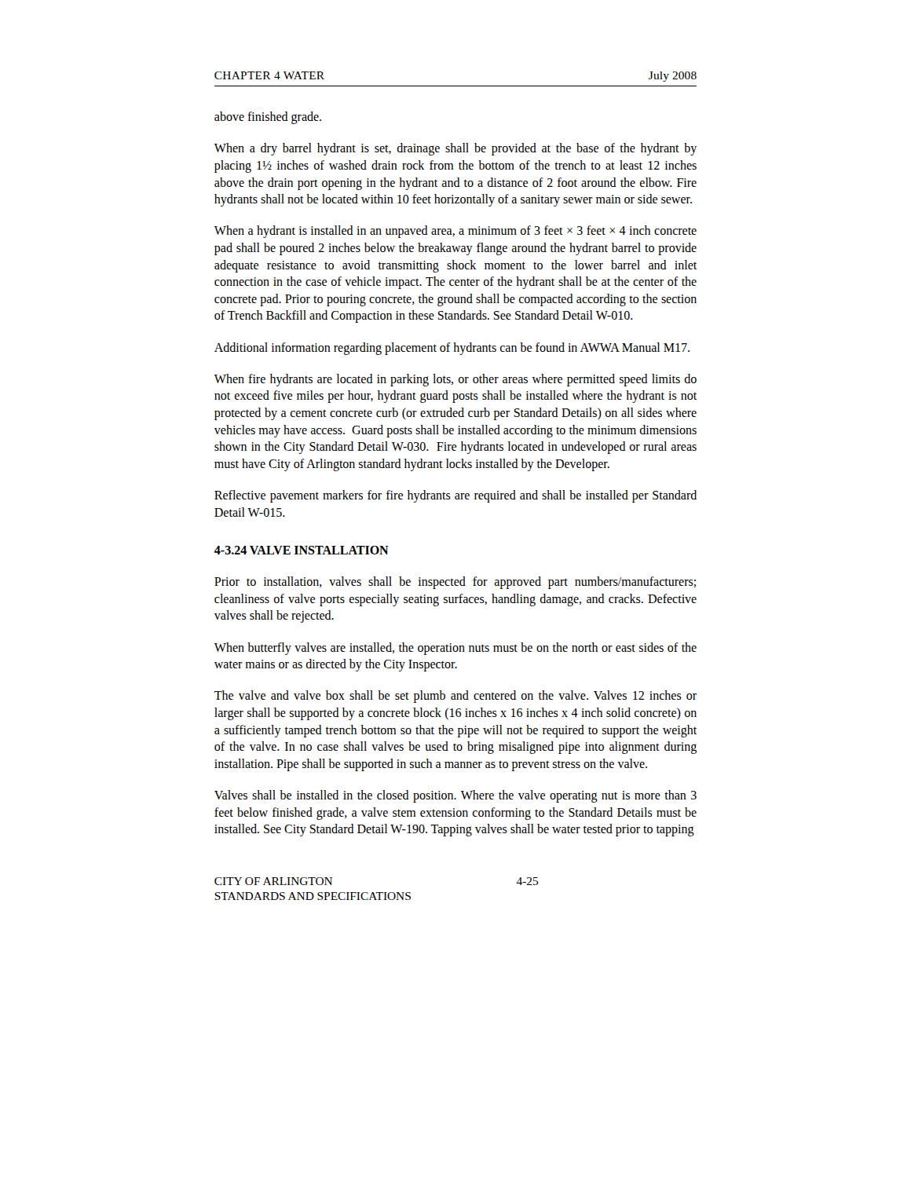CHAPTER 4 WATER
July 2008
above finished grade.
When a dry barrel hydrant is set, drainage shall be provided at the base of the hydrant by placing 1½ inches of washed drain rock from the bottom of the trench to at least 12 inches above the drain port opening in the hydrant and to a distance of 2 foot around the elbow. Fire hydrants shall not be located within 10 feet horizontally of a sanitary sewer main or side sewer.
When a hydrant is installed in an unpaved area, a minimum of 3 feet × 3 feet × 4 inch concrete pad shall be poured 2 inches below the breakaway flange around the hydrant barrel to provide adequate resistance to avoid transmitting shock moment to the lower barrel and inlet connection in the case of vehicle impact. The center of the hydrant shall be at the center of the concrete pad. Prior to pouring concrete, the ground shall be compacted according to the section of Trench Backfill and Compaction in these Standards. See Standard Detail W-010.
Additional information regarding placement of hydrants can be found in AWWA Manual M17.
When fire hydrants are located in parking lots, or other areas where permitted speed limits do not exceed five miles per hour, hydrant guard posts shall be installed where the hydrant is not protected by a cement concrete curb (or extruded curb per Standard Details) on all sides where vehicles may have access. Guard posts shall be installed according to the minimum dimensions shown in the City Standard Detail W-030. Fire hydrants located in undeveloped or rural areas must have City of Arlington standard hydrant locks installed by the Developer.
Reflective pavement markers for fire hydrants are required and shall be installed per Standard Detail W-015.
4-3.24 VALVE INSTALLATION
Prior to installation, valves shall be inspected for approved part numbers/manufacturers; cleanliness of valve ports especially seating surfaces, handling damage, and cracks. Defective valves shall be rejected.
When butterfly valves are installed, the operation nuts must be on the north or east sides of the water mains or as directed by the City Inspector.
The valve and valve box shall be set plumb and centered on the valve. Valves 12 inches or larger shall be supported by a concrete block (16 inches x 16 inches x 4 inch solid concrete) on a sufficiently tamped trench bottom so that the pipe will not be required to support the weight of the valve. In no case shall valves be used to bring misaligned pipe into alignment during installation. Pipe shall be supported in such a manner as to prevent stress on the valve.
Valves shall be installed in the closed position. Where the valve operating nut is more than 3 feet below finished grade, a valve stem extension conforming to the Standard Details must be installed. See City Standard Detail W-190. Tapping valves shall be water tested prior to tapping
CITY OF ARLINGTON
STANDARDS AND SPECIFICATIONS
4-25